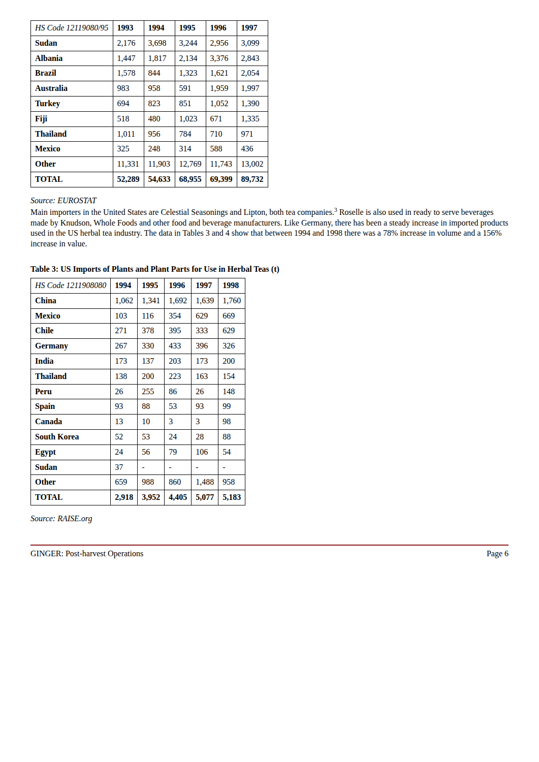| HS Code 12119080/95 | 1993 | 1994 | 1995 | 1996 | 1997 |
| Sudan | 2,176 | 3,698 | 3,244 | 2,956 | 3,099 |
| Albania | 1,447 | 1,817 | 2,134 | 3,376 | 2,843 |
| Brazil | 1,578 | 844 | 1,323 | 1,621 | 2,054 |
| Australia | 983 | 958 | 591 | 1,959 | 1,997 |
| Turkey | 694 | 823 | 851 | 1,052 | 1,390 |
| Fiji | 518 | 480 | 1,023 | 671 | 1,335 |
| Thailand | 1,011 | 956 | 784 | 710 | 971 |
| Mexico | 325 | 248 | 314 | 588 | 436 |
| Other | 11,331 | 11,903 | 12,769 | 11,743 | 13,002 |
| TOTAL | 52,289 | 54,633 | 68,955 | 69,399 | 89,732 |
Source: EUROSTAT
Main importers in the United States are Celestial Seasonings and Lipton, both tea companies.3 Roselle is also used in ready to serve beverages made by Knudson, Whole Foods and other food and beverage manufacturers. Like Germany, there has been a steady increase in imported products used in the US herbal tea industry. The data in Tables 3 and 4 show that between 1994 and 1998 there was a 78% increase in volume and a 156% increase in value.
Table 3: US Imports of Plants and Plant Parts for Use in Herbal Teas (t)
| HS Code 1211908080 | 1994 | 1995 | 1996 | 1997 | 1998 |
| China | 1,062 | 1,341 | 1,692 | 1,639 | 1,760 |
| Mexico | 103 | 116 | 354 | 629 | 669 |
| Chile | 271 | 378 | 395 | 333 | 629 |
| Germany | 267 | 330 | 433 | 396 | 326 |
| India | 173 | 137 | 203 | 173 | 200 |
| Thailand | 138 | 200 | 223 | 163 | 154 |
| Peru | 26 | 255 | 86 | 26 | 148 |
| Spain | 93 | 88 | 53 | 93 | 99 |
| Canada | 13 | 10 | 3 | 3 | 98 |
| South Korea | 52 | 53 | 24 | 28 | 88 |
| Egypt | 24 | 56 | 79 | 106 | 54 |
| Sudan | 37 | - | - | - | - |
| Other | 659 | 988 | 860 | 1,488 | 958 |
| TOTAL | 2,918 | 3,952 | 4,405 | 5,077 | 5,183 |
Source: RAISE.org
GINGER: Post-harvest Operations Page 6